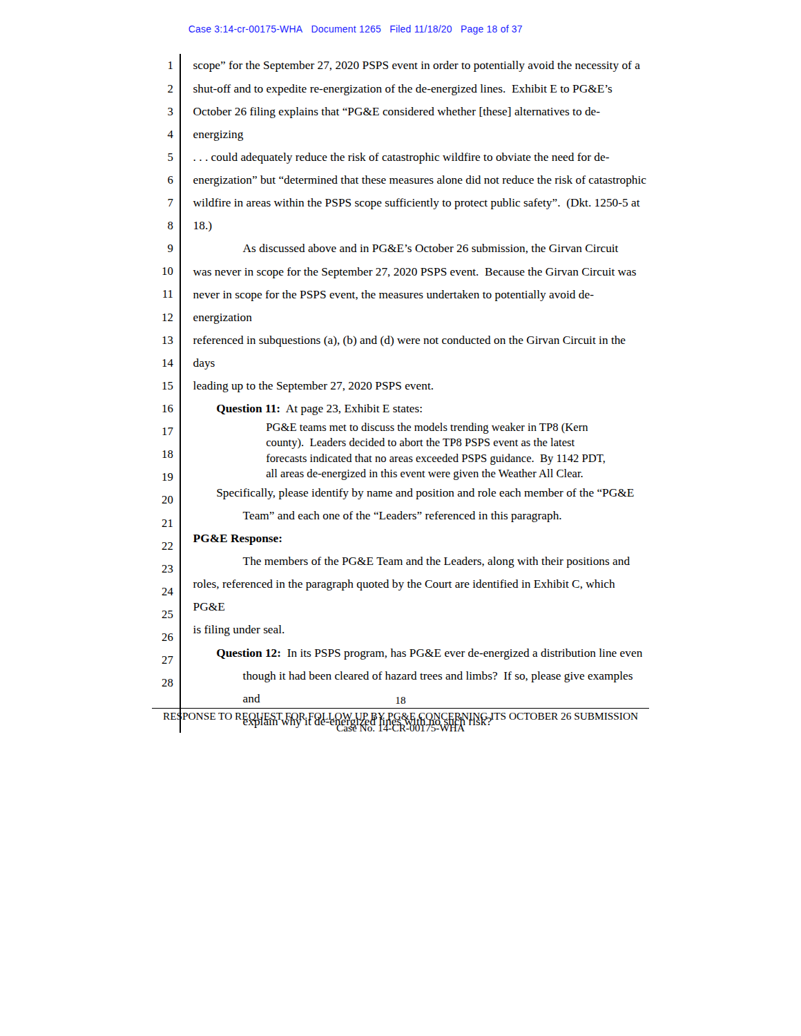Case 3:14-cr-00175-WHA Document 1265 Filed 11/18/20 Page 18 of 37
1
2
3
4
5
6
7
8
9
10
11
12
13
14
15
16
17
18
19
20
21
22
23
24
25
26
27
28
scope” for the September 27, 2020 PSPS event in order to potentially avoid the necessity of a
shut-off and to expedite re-energization of the de-energized lines. Exhibit E to PG&E’s
October 26 filing explains that “PG&E considered whether [these] alternatives to de-energizing
. . . could adequately reduce the risk of catastrophic wildfire to obviate the need for de-
energization” but “determined that these measures alone did not reduce the risk of catastrophic
wildfire in areas within the PSPS scope sufficiently to protect public safety”. (Dkt. 1250-5 at
18.)
As discussed above and in PG&E’s October 26 submission, the Girvan Circuit
was never in scope for the September 27, 2020 PSPS event. Because the Girvan Circuit was
never in scope for the PSPS event, the measures undertaken to potentially avoid de-energization
referenced in subquestions (a), (b) and (d) were not conducted on the Girvan Circuit in the days
leading up to the September 27, 2020 PSPS event.
Question 11: At page 23, Exhibit E states:
PG&E teams met to discuss the models trending weaker in TP8 (Kern
county). Leaders decided to abort the TP8 PSPS event as the latest
forecasts indicated that no areas exceeded PSPS guidance. By 1142 PDT,
all areas de-energized in this event were given the Weather All Clear.
Specifically, please identify by name and position and role each member of the “PG&E
Team” and each one of the “Leaders” referenced in this paragraph.
PG&E Response:
The members of the PG&E Team and the Leaders, along with their positions and
roles, referenced in the paragraph quoted by the Court are identified in Exhibit C, which PG&E
is filing under seal.
Question 12: In its PSPS program, has PG&E ever de-energized a distribution line even
though it had been cleared of hazard trees and limbs? If so, please give examples and
explain why it de-energized lines with no such risk?
18
RESPONSE TO REQUEST FOR FOLLOW UP BY PG&E CONCERNING ITS OCTOBER 26 SUBMISSION
Case No. 14-CR-00175-WHA